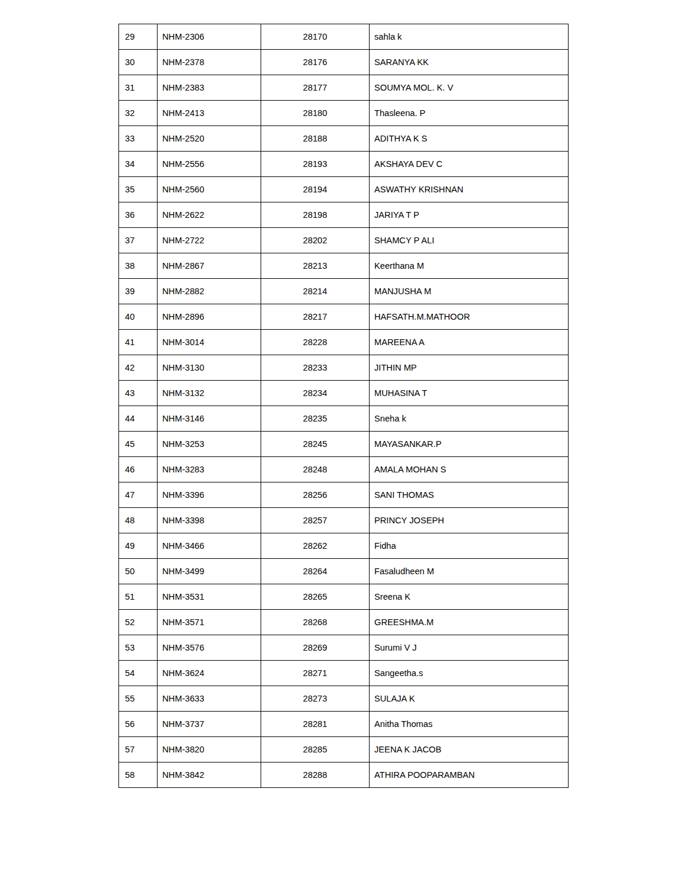| 29 | NHM-2306 | 28170 | sahla k |
| 30 | NHM-2378 | 28176 | SARANYA KK |
| 31 | NHM-2383 | 28177 | SOUMYA MOL. K. V |
| 32 | NHM-2413 | 28180 | Thasleena. P |
| 33 | NHM-2520 | 28188 | ADITHYA K S |
| 34 | NHM-2556 | 28193 | AKSHAYA DEV C |
| 35 | NHM-2560 | 28194 | ASWATHY KRISHNAN |
| 36 | NHM-2622 | 28198 | JARIYA T P |
| 37 | NHM-2722 | 28202 | SHAMCY P ALI |
| 38 | NHM-2867 | 28213 | Keerthana M |
| 39 | NHM-2882 | 28214 | MANJUSHA M |
| 40 | NHM-2896 | 28217 | HAFSATH.M.MATHOOR |
| 41 | NHM-3014 | 28228 | MAREENA A |
| 42 | NHM-3130 | 28233 | JITHIN MP |
| 43 | NHM-3132 | 28234 | MUHASINA T |
| 44 | NHM-3146 | 28235 | Sneha k |
| 45 | NHM-3253 | 28245 | MAYASANKAR.P |
| 46 | NHM-3283 | 28248 | AMALA MOHAN S |
| 47 | NHM-3396 | 28256 | SANI THOMAS |
| 48 | NHM-3398 | 28257 | PRINCY JOSEPH |
| 49 | NHM-3466 | 28262 | Fidha |
| 50 | NHM-3499 | 28264 | Fasaludheen M |
| 51 | NHM-3531 | 28265 | Sreena K |
| 52 | NHM-3571 | 28268 | GREESHMA.M |
| 53 | NHM-3576 | 28269 | Surumi V J |
| 54 | NHM-3624 | 28271 | Sangeetha.s |
| 55 | NHM-3633 | 28273 | SULAJA K |
| 56 | NHM-3737 | 28281 | Anitha Thomas |
| 57 | NHM-3820 | 28285 | JEENA K JACOB |
| 58 | NHM-3842 | 28288 | ATHIRA POOPARAMBAN |